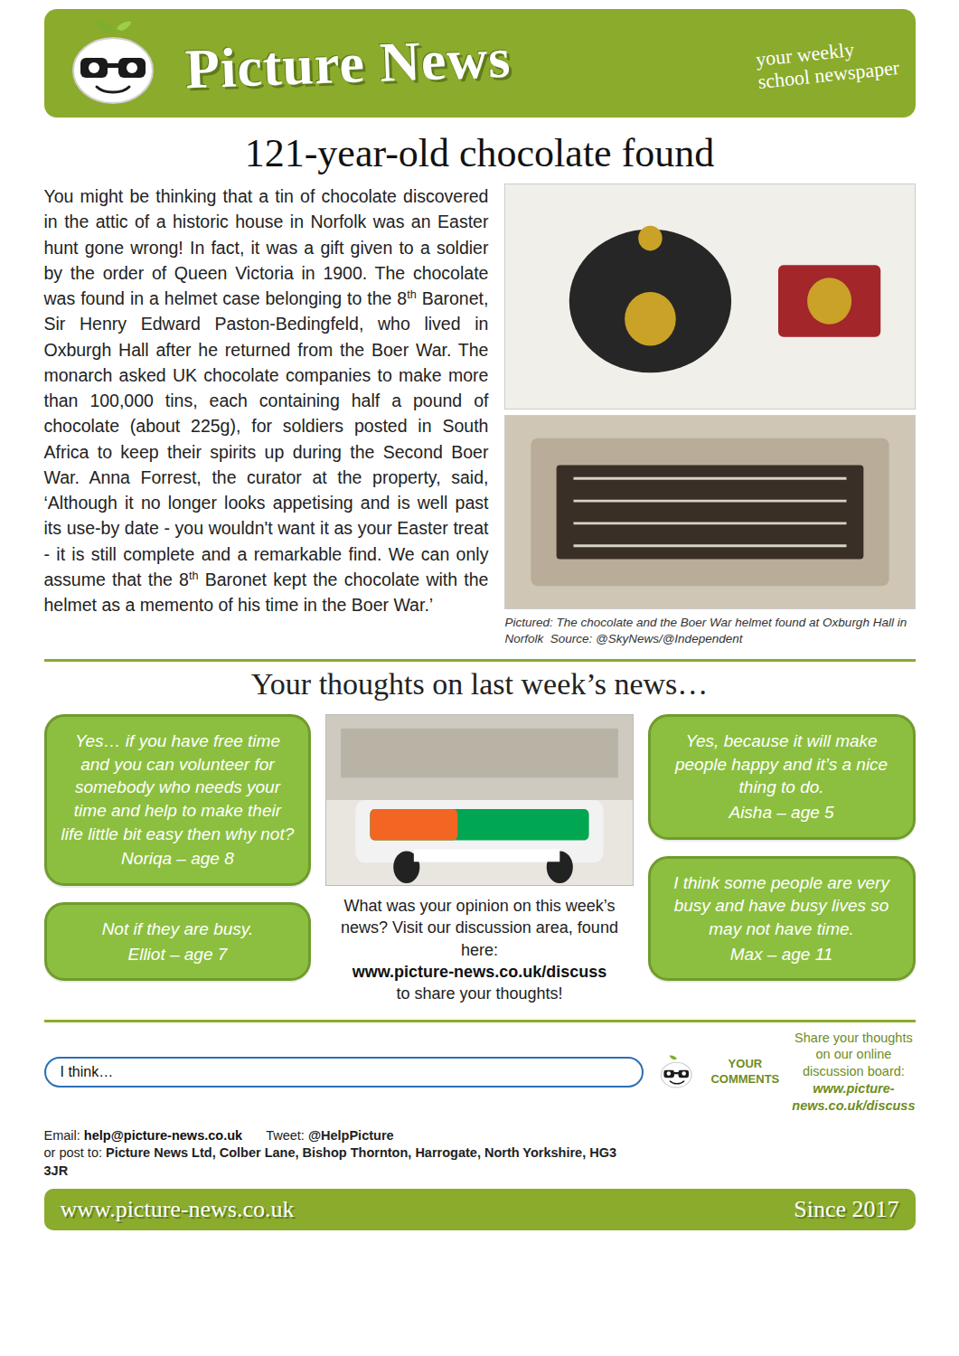Picture News apple logo
Picture News
your weekly
school newspaper
121-year-old chocolate found
You might be thinking that a tin of chocolate discovered in the attic of a historic house in Norfolk was an Easter hunt gone wrong! In fact, it was a gift given to a soldier by the order of Queen Victoria in 1900. The chocolate was found in a helmet case belonging to the 8th Baronet, Sir Henry Edward Paston-Bedingfeld, who lived in Oxburgh Hall after he returned from the Boer War. The monarch asked UK chocolate companies to make more than 100,000 tins, each containing half a pound of chocolate (about 225g), for soldiers posted in South Africa to keep their spirits up during the Second Boer War. Anna Forrest, the curator at the property, said, ‘Although it no longer looks appetising and is well past its use-by date - you wouldn't want it as your Easter treat - it is still complete and a remarkable find. We can only assume that the 8th Baronet kept the chocolate with the helmet as a memento of his time in the Boer War.’
Pictured: The chocolate and the Boer War helmet found at Oxburgh Hall in Norfolk Source: @SkyNews/@Independent
Your thoughts on last week’s news…
Yes… if you have free time and you can volunteer for somebody who needs your time and help to make their life little bit easy then why not? Noriqa – age 8
Not if they are busy. Elliot – age 7
What was your opinion on this week’s news? Visit our discussion area, found here:
www.picture-news.co.uk/discuss
to share your thoughts!
Yes, because it will make people happy and it’s a nice thing to do. Aisha – age 5
I think some people are very busy and have busy lives so may not have time. Max – age 11
I think… Apple mascot YOUR
COMMENTS
Share your thoughts on our online discussion board:
www.picture-news.co.uk/discuss
Email: help@picture-news.co.uk Tweet: @HelpPicture
or post to: Picture News Ltd, Colber Lane, Bishop Thornton, Harrogate, North Yorkshire, HG3 3JR
www.picture-news.co.uk Since 2017